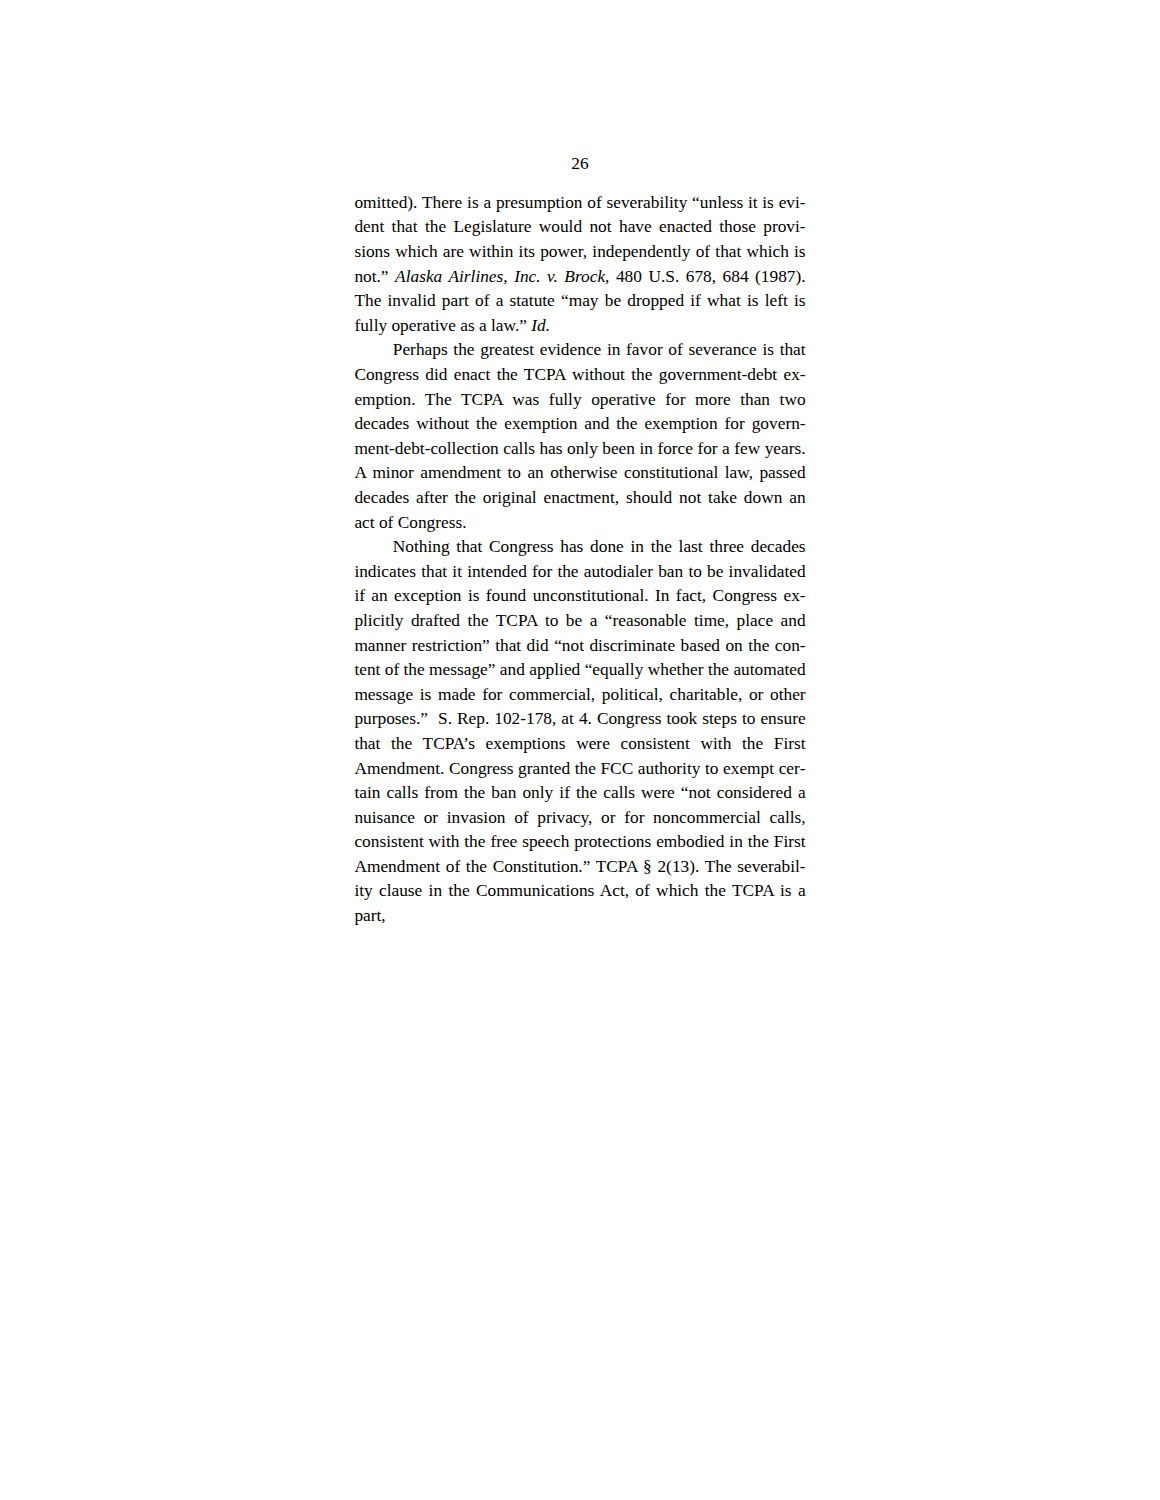26
omitted). There is a presumption of severability “unless it is evident that the Legislature would not have enacted those provisions which are within its power, independently of that which is not.” Alaska Airlines, Inc. v. Brock, 480 U.S. 678, 684 (1987). The invalid part of a statute “may be dropped if what is left is fully operative as a law.” Id.
Perhaps the greatest evidence in favor of severance is that Congress did enact the TCPA without the government-debt exemption. The TCPA was fully operative for more than two decades without the exemption and the exemption for government-debt-collection calls has only been in force for a few years. A minor amendment to an otherwise constitutional law, passed decades after the original enactment, should not take down an act of Congress.
Nothing that Congress has done in the last three decades indicates that it intended for the autodialer ban to be invalidated if an exception is found unconstitutional. In fact, Congress explicitly drafted the TCPA to be a “reasonable time, place and manner restriction” that did “not discriminate based on the content of the message” and applied “equally whether the automated message is made for commercial, political, charitable, or other purposes.” S. Rep. 102-178, at 4. Congress took steps to ensure that the TCPA’s exemptions were consistent with the First Amendment. Congress granted the FCC authority to exempt certain calls from the ban only if the calls were “not considered a nuisance or invasion of privacy, or for noncommercial calls, consistent with the free speech protections embodied in the First Amendment of the Constitution.” TCPA § 2(13). The severability clause in the Communications Act, of which the TCPA is a part,